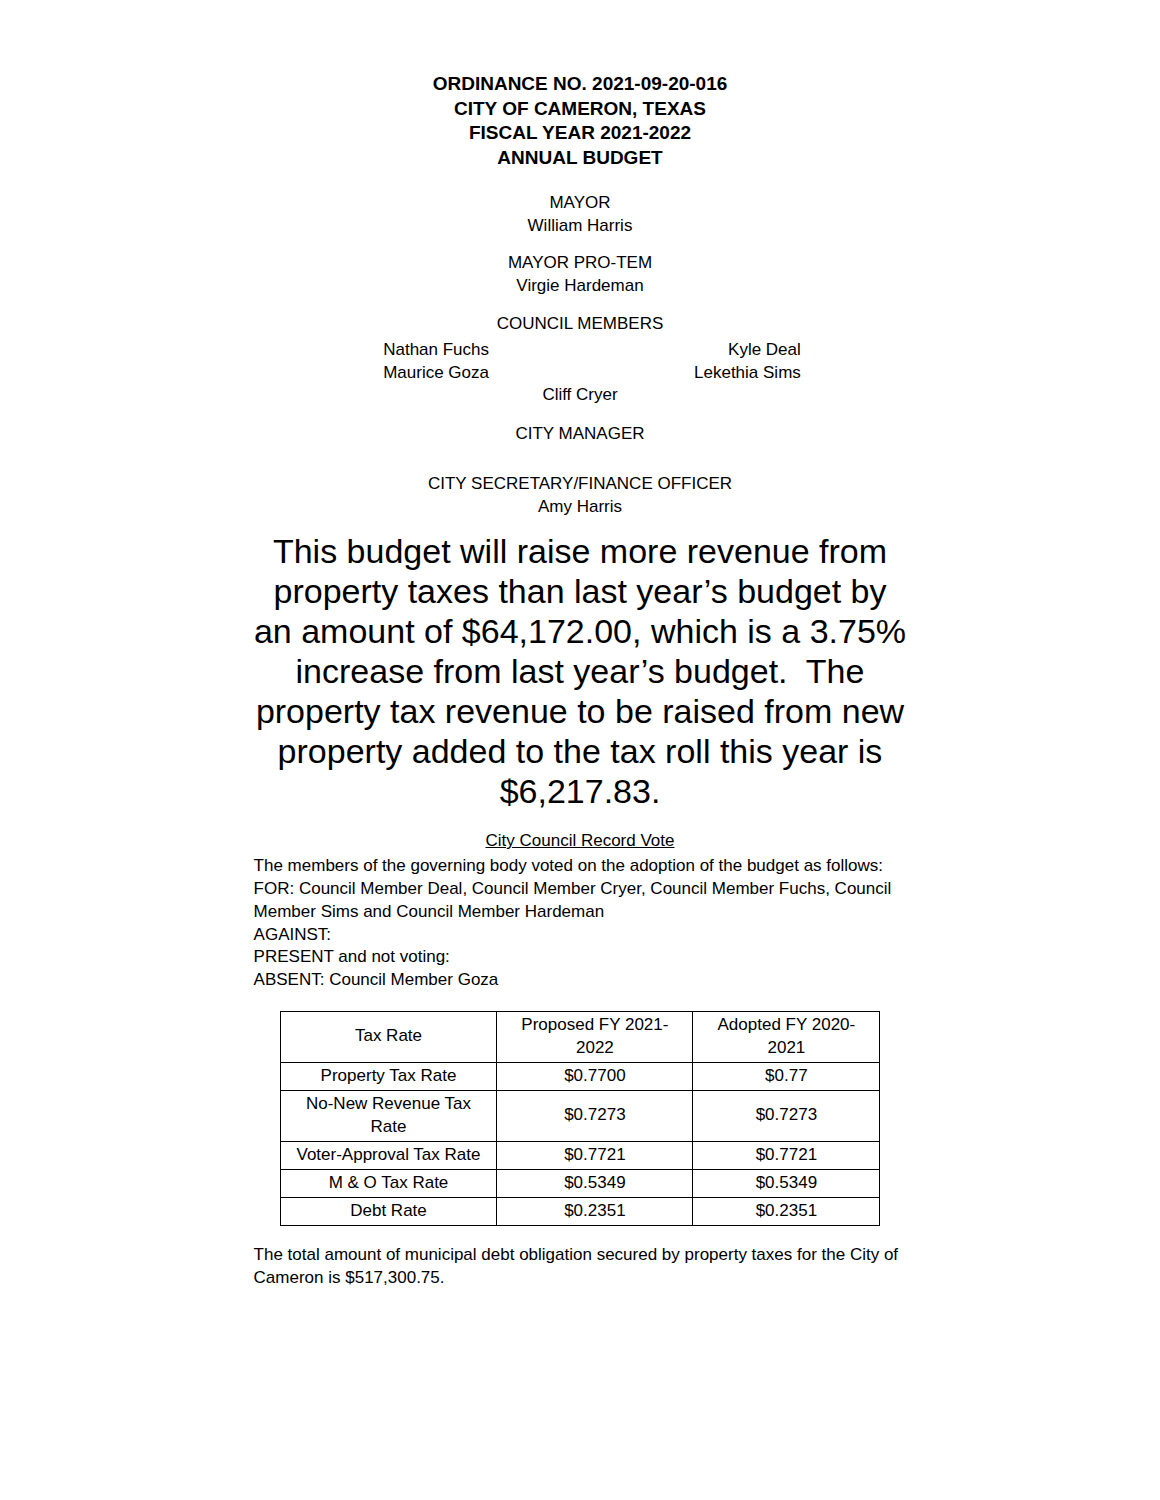ORDINANCE NO. 2021-09-20-016 CITY OF CAMERON, TEXAS FISCAL YEAR 2021-2022 ANNUAL BUDGET
MAYOR
William Harris
MAYOR PRO-TEM
Virgie Hardeman
COUNCIL MEMBERS
| Nathan Fuchs | Kyle Deal |
| Maurice Goza | Lekethia Sims |
| Cliff Cryer |
CITY MANAGER
CITY SECRETARY/FINANCE OFFICER
Amy Harris
This budget will raise more revenue from property taxes than last year’s budget by an amount of $64,172.00, which is a 3.75% increase from last year’s budget. The property tax revenue to be raised from new property added to the tax roll this year is $6,217.83.
City Council Record Vote
The members of the governing body voted on the adoption of the budget as follows:
FOR: Council Member Deal, Council Member Cryer, Council Member Fuchs, Council Member Sims and Council Member Hardeman
AGAINST:
PRESENT and not voting:
ABSENT: Council Member Goza
| Tax Rate | Proposed FY 2021-2022 | Adopted FY 2020-2021 |
| --- | --- | --- |
| Property Tax Rate | $0.7700 | $0.77 |
| No-New Revenue Tax Rate | $0.7273 | $0.7273 |
| Voter-Approval Tax Rate | $0.7721 | $0.7721 |
| M & O Tax Rate | $0.5349 | $0.5349 |
| Debt Rate | $0.2351 | $0.2351 |
The total amount of municipal debt obligation secured by property taxes for the City of Cameron is $517,300.75.